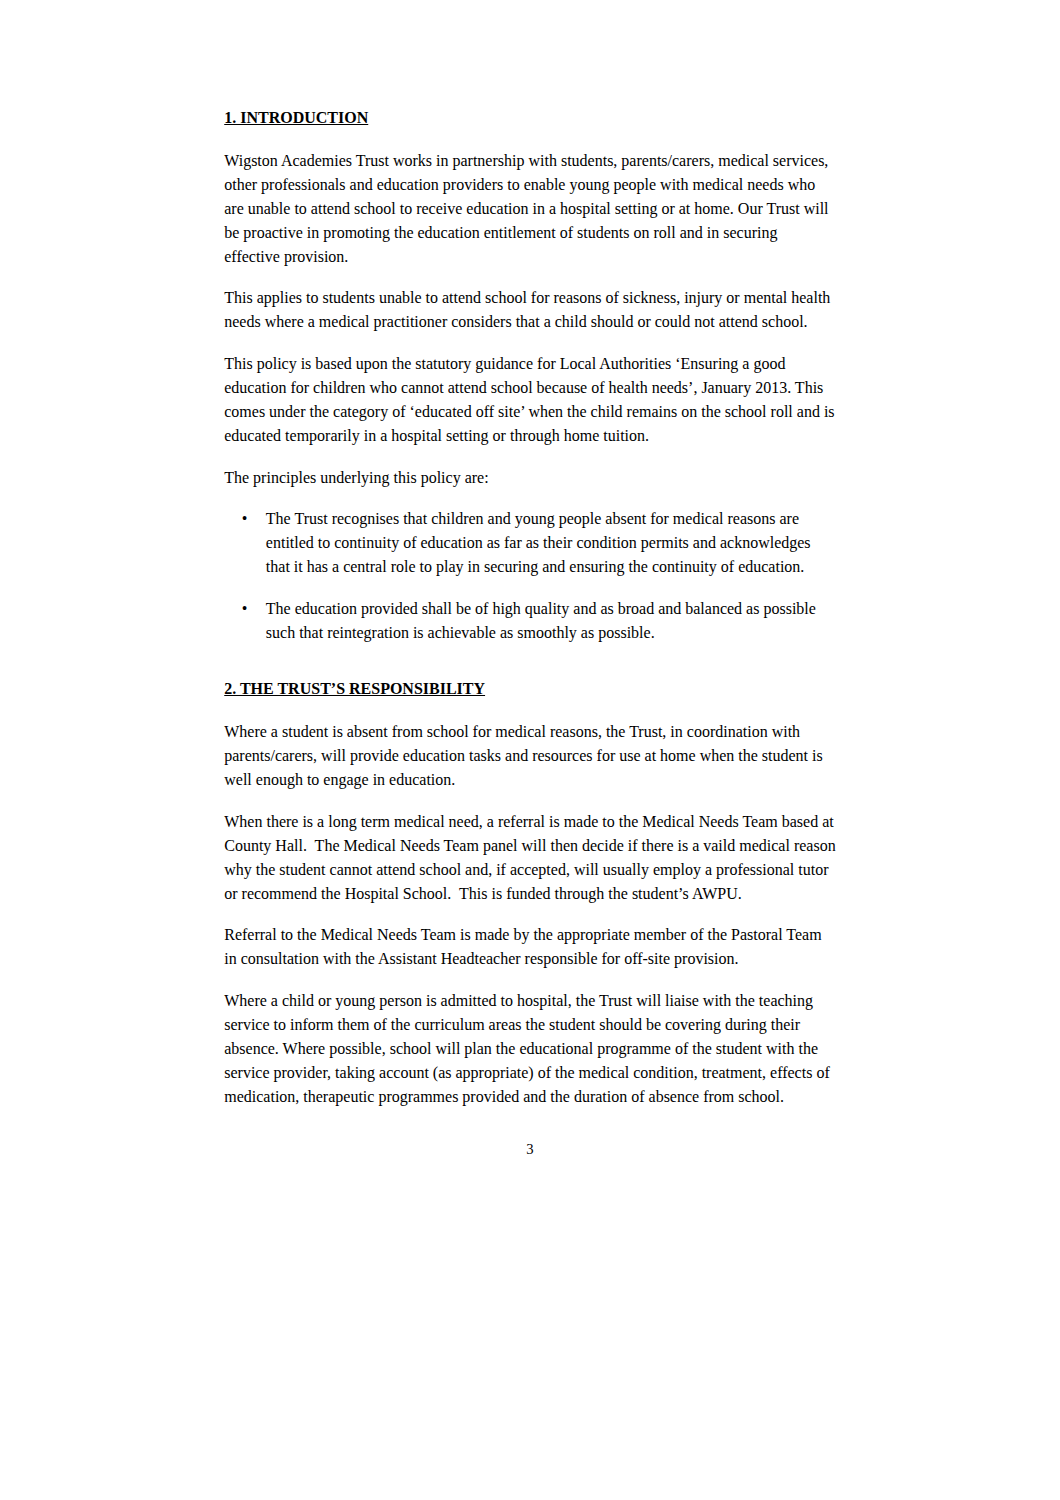1. INTRODUCTION
Wigston Academies Trust works in partnership with students, parents/carers, medical services, other professionals and education providers to enable young people with medical needs who are unable to attend school to receive education in a hospital setting or at home. Our Trust will be proactive in promoting the education entitlement of students on roll and in securing effective provision.
This applies to students unable to attend school for reasons of sickness, injury or mental health needs where a medical practitioner considers that a child should or could not attend school.
This policy is based upon the statutory guidance for Local Authorities ‘Ensuring a good education for children who cannot attend school because of health needs’, January 2013. This comes under the category of ‘educated off site’ when the child remains on the school roll and is educated temporarily in a hospital setting or through home tuition.
The principles underlying this policy are:
The Trust recognises that children and young people absent for medical reasons are entitled to continuity of education as far as their condition permits and acknowledges that it has a central role to play in securing and ensuring the continuity of education.
The education provided shall be of high quality and as broad and balanced as possible such that reintegration is achievable as smoothly as possible.
2. THE TRUST’S RESPONSIBILITY
Where a student is absent from school for medical reasons, the Trust, in coordination with parents/carers, will provide education tasks and resources for use at home when the student is well enough to engage in education.
When there is a long term medical need, a referral is made to the Medical Needs Team based at County Hall. The Medical Needs Team panel will then decide if there is a vaild medical reason why the student cannot attend school and, if accepted, will usually employ a professional tutor or recommend the Hospital School. This is funded through the student’s AWPU.
Referral to the Medical Needs Team is made by the appropriate member of the Pastoral Team in consultation with the Assistant Headteacher responsible for off-site provision.
Where a child or young person is admitted to hospital, the Trust will liaise with the teaching service to inform them of the curriculum areas the student should be covering during their absence. Where possible, school will plan the educational programme of the student with the service provider, taking account (as appropriate) of the medical condition, treatment, effects of medication, therapeutic programmes provided and the duration of absence from school.
3